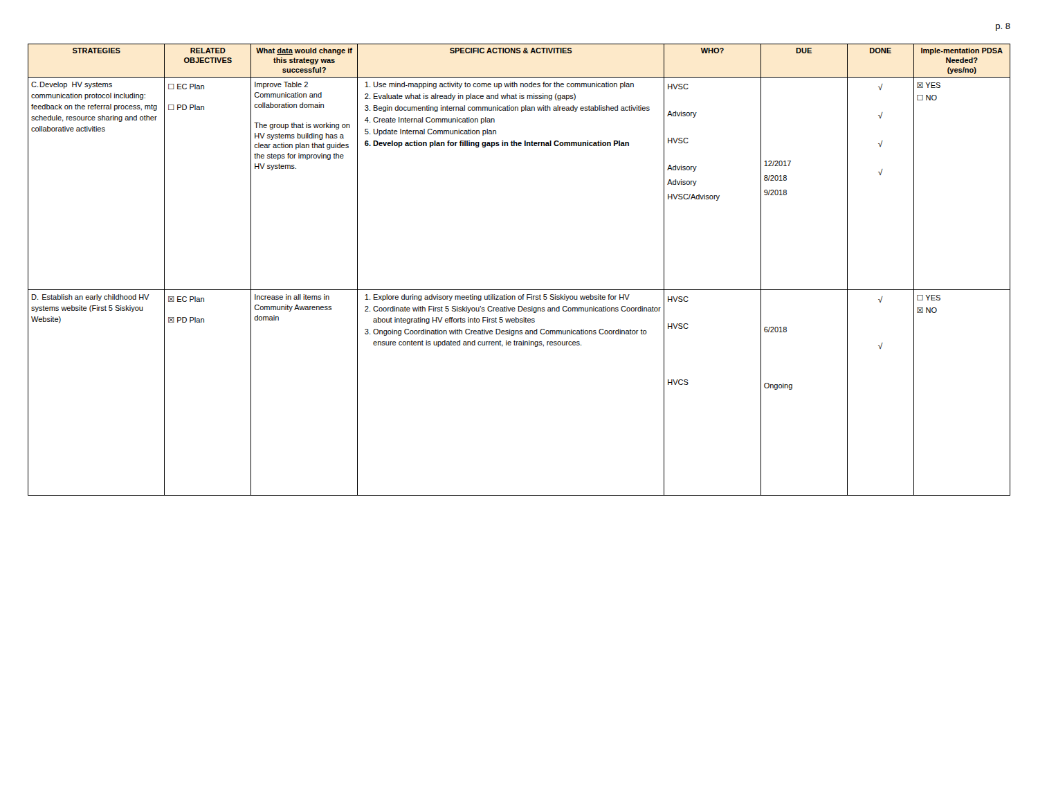p. 8
| STRATEGIES | RELATED OBJECTIVES | What data would change if this strategy was successful? | SPECIFIC ACTIONS & ACTIVITIES | WHO? | DUE | DONE | Imple-mentation PDSA Needed? (yes/no) |
| --- | --- | --- | --- | --- | --- | --- | --- |
| C. Develop HV systems communication protocol including: feedback on the referral process, mtg schedule, resource sharing and other collaborative activities | ☐ EC Plan ☐ PD Plan | Improve Table 2 Communication and collaboration domain The group that is working on HV systems building has a clear action plan that guides the steps for improving the HV systems. | Use mind-mapping activity to come up with nodes for the communication plan Evaluate what is already in place and what is missing (gaps) Begin documenting internal communication plan with already established activities Create Internal Communication plan Update Internal Communication plan Develop action plan for filling gaps in the Internal Communication Plan | HVSC Advisory HVSC Advisory Advisory HVSC/Advisory | 12/2017 8/2018 9/2018 | √ √ √ √ | ☒ YES ☐ NO |
| D. Establish an early childhood HV systems website (First 5 Siskiyou Website) | ☒ EC Plan ☒ PD Plan | Increase in all items in Community Awareness domain | Explore during advisory meeting utilization of First 5 Siskiyou website for HV Coordinate with First 5 Siskiyou’s Creative Designs and Communications Coordinator about integrating HV efforts into First 5 websites Ongoing Coordination with Creative Designs and Communications Coordinator to ensure content is updated and current, ie trainings, resources. | HVSC HVSC HVCS | 6/2018 Ongoing | √ √ | ☐ YES ☒ NO |